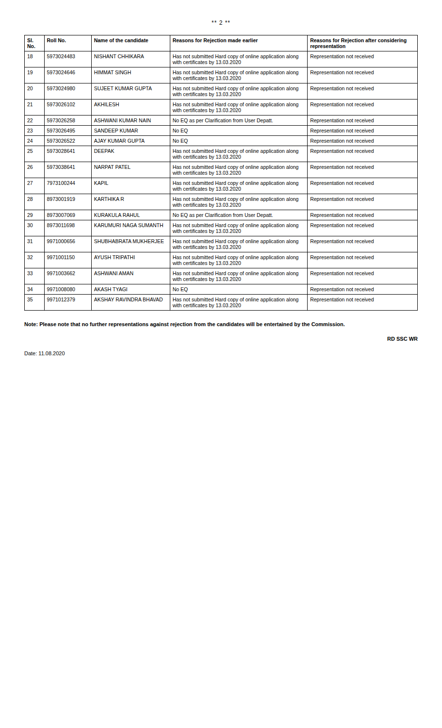** 2 **
| Sl. No. | Roll No. | Name of the candidate | Reasons for Rejection made earlier | Reasons for Rejection after considering representation |
| --- | --- | --- | --- | --- |
| 18 | 5973024483 | NISHANT CHHIKARA | Has not submitted Hard copy of online application along with certificates by 13.03.2020 | Representation not received |
| 19 | 5973024646 | HIMMAT SINGH | Has not submitted Hard copy of online application along with certificates by 13.03.2020 | Representation not received |
| 20 | 5973024980 | SUJEET KUMAR GUPTA | Has not submitted Hard copy of online application along with certificates by 13.03.2020 | Representation not received |
| 21 | 5973026102 | AKHILESH | Has not submitted Hard copy of online application along with certificates by 13.03.2020 | Representation not received |
| 22 | 5973026258 | ASHWANI KUMAR NAIN | No EQ as per Clarification from User Depatt. | Representation not received |
| 23 | 5973026495 | SANDEEP KUMAR | No EQ | Representation not received |
| 24 | 5973026522 | AJAY KUMAR GUPTA | No EQ | Representation not received |
| 25 | 5973028641 | DEEPAK | Has not submitted Hard copy of online application along with certificates by 13.03.2020 | Representation not received |
| 26 | 5973038641 | NARPAT PATEL | Has not submitted Hard copy of online application along with certificates by 13.03.2020 | Representation not received |
| 27 | 7973100244 | KAPIL | Has not submitted Hard copy of online application along with certificates by 13.03.2020 | Representation not received |
| 28 | 8973001919 | KARTHIKA R | Has not submitted Hard copy of online application along with certificates by 13.03.2020 | Representation not received |
| 29 | 8973007069 | KURAKULA RAHUL | No EQ as per Clarification from User Depatt. | Representation not received |
| 30 | 8973011698 | KARUMURI NAGA SUMANTH | Has not submitted Hard copy of online application along with certificates by 13.03.2020 | Representation not received |
| 31 | 9971000656 | SHUBHABRATA MUKHERJEE | Has not submitted Hard copy of online application along with certificates by 13.03.2020 | Representation not received |
| 32 | 9971001150 | AYUSH TRIPATHI | Has not submitted Hard copy of online application along with certificates by 13.03.2020 | Representation not received |
| 33 | 9971003662 | ASHWANI AMAN | Has not submitted Hard copy of online application along with certificates by 13.03.2020 | Representation not received |
| 34 | 9971008080 | AKASH TYAGI | No EQ | Representation not received |
| 35 | 9971012379 | AKSHAY RAVINDRA BHAVAD | Has not submitted Hard copy of online application along with certificates by 13.03.2020 | Representation not received |
Note: Please note that no further representations against rejection from the candidates will be entertained by the Commission.
RD SSC WR
Date: 11.08.2020